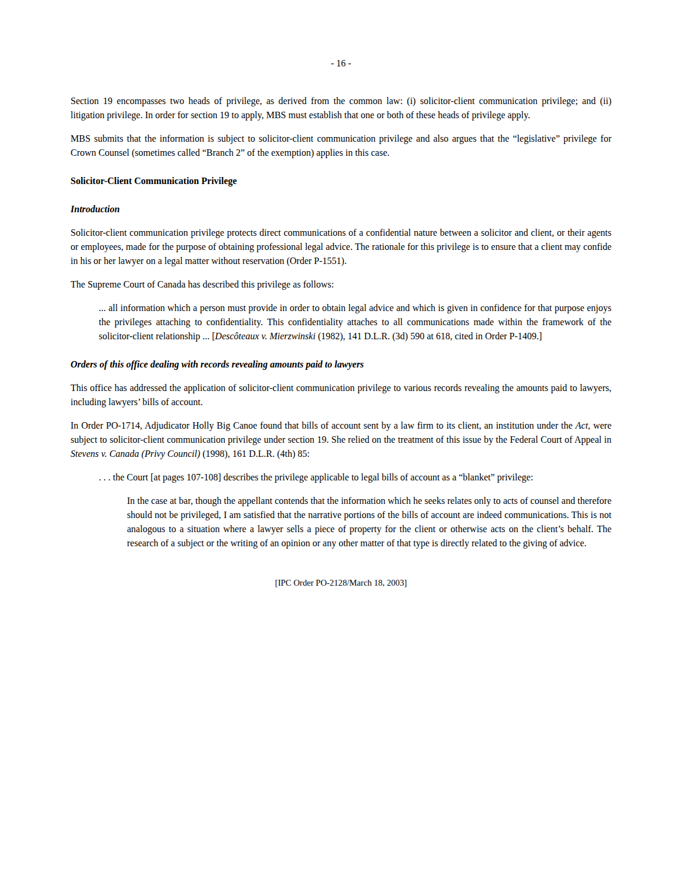- 16 -
Section 19 encompasses two heads of privilege, as derived from the common law: (i) solicitor-client communication privilege; and (ii) litigation privilege. In order for section 19 to apply, MBS must establish that one or both of these heads of privilege apply.
MBS submits that the information is subject to solicitor-client communication privilege and also argues that the “legislative” privilege for Crown Counsel (sometimes called “Branch 2” of the exemption) applies in this case.
Solicitor-Client Communication Privilege
Introduction
Solicitor-client communication privilege protects direct communications of a confidential nature between a solicitor and client, or their agents or employees, made for the purpose of obtaining professional legal advice. The rationale for this privilege is to ensure that a client may confide in his or her lawyer on a legal matter without reservation (Order P-1551).
The Supreme Court of Canada has described this privilege as follows:
... all information which a person must provide in order to obtain legal advice and which is given in confidence for that purpose enjoys the privileges attaching to confidentiality. This confidentiality attaches to all communications made within the framework of the solicitor-client relationship ... [Descôteaux v. Mierzwinski (1982), 141 D.L.R. (3d) 590 at 618, cited in Order P-1409.]
Orders of this office dealing with records revealing amounts paid to lawyers
This office has addressed the application of solicitor-client communication privilege to various records revealing the amounts paid to lawyers, including lawyers’ bills of account.
In Order PO-1714, Adjudicator Holly Big Canoe found that bills of account sent by a law firm to its client, an institution under the Act, were subject to solicitor-client communication privilege under section 19. She relied on the treatment of this issue by the Federal Court of Appeal in Stevens v. Canada (Privy Council) (1998), 161 D.L.R. (4th) 85:
. . . the Court [at pages 107-108] describes the privilege applicable to legal bills of account as a “blanket” privilege:
In the case at bar, though the appellant contends that the information which he seeks relates only to acts of counsel and therefore should not be privileged, I am satisfied that the narrative portions of the bills of account are indeed communications. This is not analogous to a situation where a lawyer sells a piece of property for the client or otherwise acts on the client’s behalf. The research of a subject or the writing of an opinion or any other matter of that type is directly related to the giving of advice.
[IPC Order PO-2128/March 18, 2003]